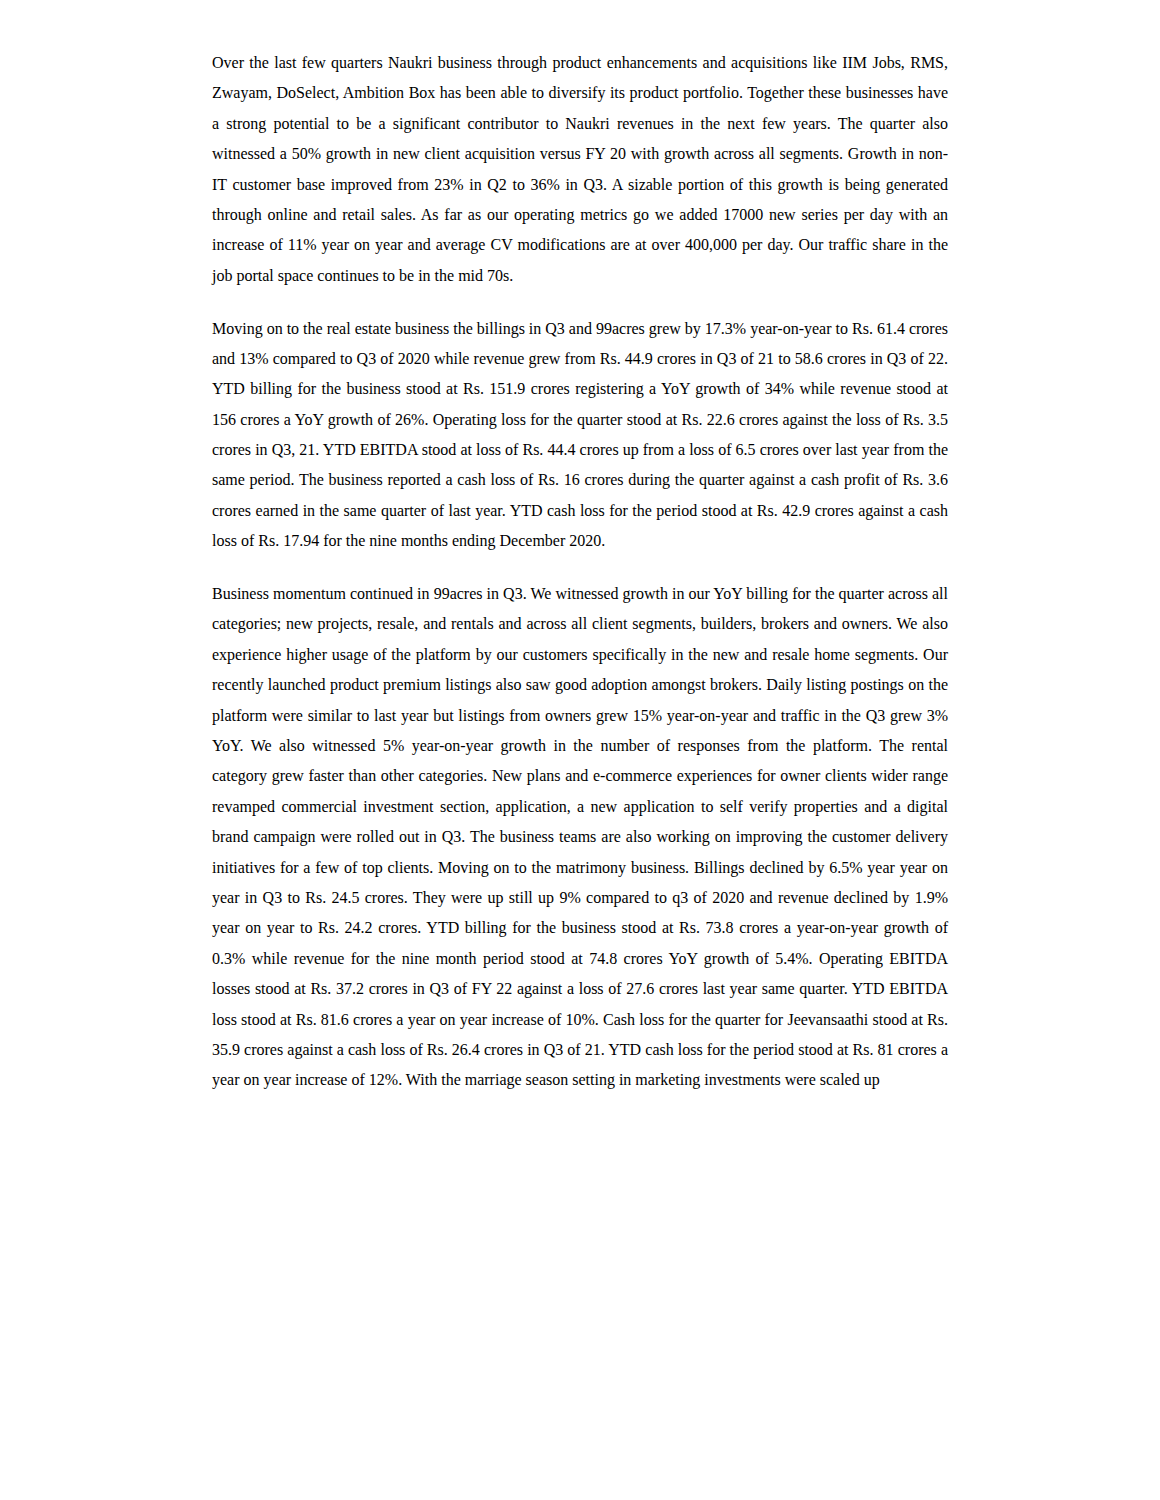Over the last few quarters Naukri business through product enhancements and acquisitions like IIM Jobs, RMS, Zwayam, DoSelect, Ambition Box has been able to diversify its product portfolio. Together these businesses have a strong potential to be a significant contributor to Naukri revenues in the next few years. The quarter also witnessed a 50% growth in new client acquisition versus FY 20 with growth across all segments. Growth in non-IT customer base improved from 23% in Q2 to 36% in Q3. A sizable portion of this growth is being generated through online and retail sales. As far as our operating metrics go we added 17000 new series per day with an increase of 11% year on year and average CV modifications are at over 400,000 per day. Our traffic share in the job portal space continues to be in the mid 70s.
Moving on to the real estate business the billings in Q3 and 99acres grew by 17.3% year-on-year to Rs. 61.4 crores and 13% compared to Q3 of 2020 while revenue grew from Rs. 44.9 crores in Q3 of 21 to 58.6 crores in Q3 of 22. YTD billing for the business stood at Rs. 151.9 crores registering a YoY growth of 34% while revenue stood at 156 crores a YoY growth of 26%. Operating loss for the quarter stood at Rs. 22.6 crores against the loss of Rs. 3.5 crores in Q3, 21. YTD EBITDA stood at loss of Rs. 44.4 crores up from a loss of 6.5 crores over last year from the same period. The business reported a cash loss of Rs. 16 crores during the quarter against a cash profit of Rs. 3.6 crores earned in the same quarter of last year. YTD cash loss for the period stood at Rs. 42.9 crores against a cash loss of Rs. 17.94 for the nine months ending December 2020.
Business momentum continued in 99acres in Q3. We witnessed growth in our YoY billing for the quarter across all categories; new projects, resale, and rentals and across all client segments, builders, brokers and owners. We also experience higher usage of the platform by our customers specifically in the new and resale home segments. Our recently launched product premium listings also saw good adoption amongst brokers. Daily listing postings on the platform were similar to last year but listings from owners grew 15% year-on-year and traffic in the Q3 grew 3% YoY. We also witnessed 5% year-on-year growth in the number of responses from the platform. The rental category grew faster than other categories. New plans and e-commerce experiences for owner clients wider range revamped commercial investment section, application, a new application to self verify properties and a digital brand campaign were rolled out in Q3. The business teams are also working on improving the customer delivery initiatives for a few of top clients. Moving on to the matrimony business. Billings declined by 6.5% year year on year in Q3 to Rs. 24.5 crores. They were up still up 9% compared to q3 of 2020 and revenue declined by 1.9% year on year to Rs. 24.2 crores. YTD billing for the business stood at Rs. 73.8 crores a year-on-year growth of 0.3% while revenue for the nine month period stood at 74.8 crores YoY growth of 5.4%. Operating EBITDA losses stood at Rs. 37.2 crores in Q3 of FY 22 against a loss of 27.6 crores last year same quarter. YTD EBITDA loss stood at Rs. 81.6 crores a year on year increase of 10%. Cash loss for the quarter for Jeevansaathi stood at Rs. 35.9 crores against a cash loss of Rs. 26.4 crores in Q3 of 21. YTD cash loss for the period stood at Rs. 81 crores a year on year increase of 12%. With the marriage season setting in marketing investments were scaled up